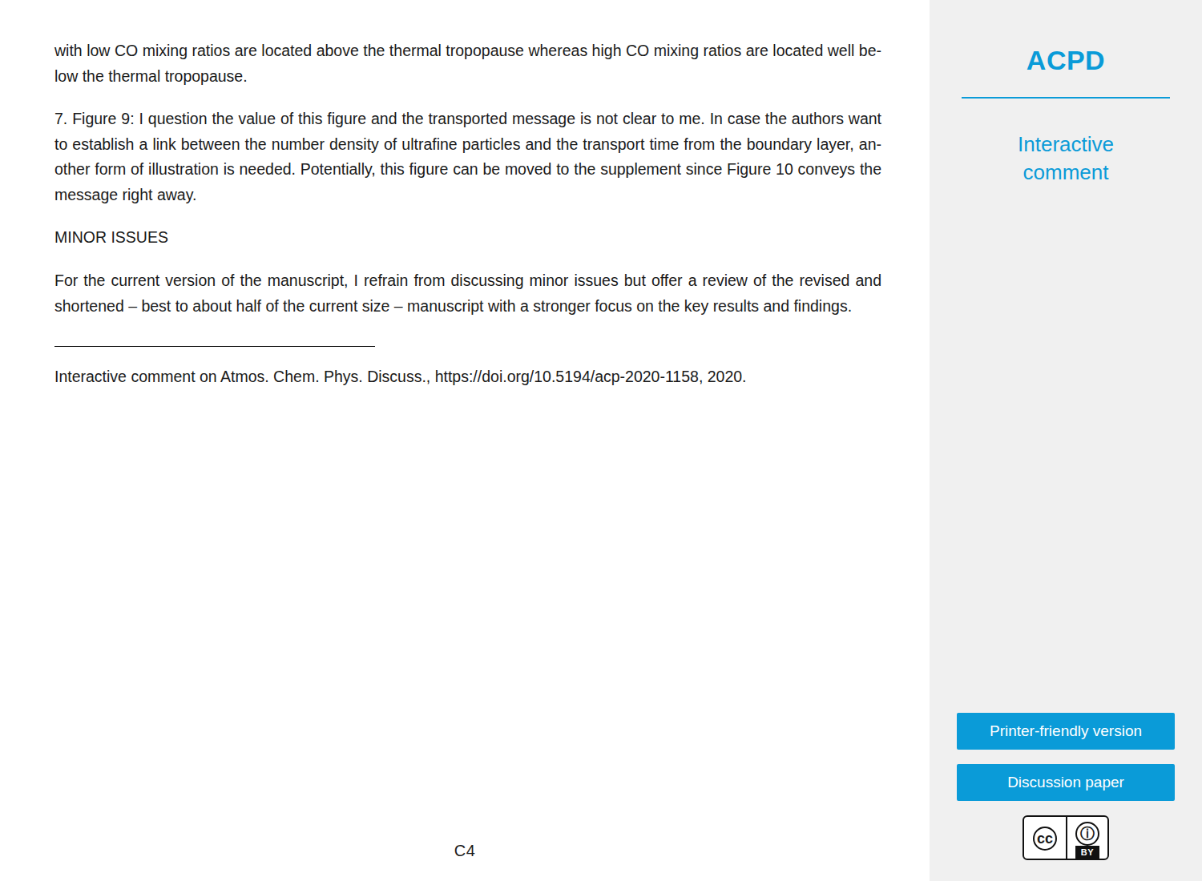with low CO mixing ratios are located above the thermal tropopause whereas high CO mixing ratios are located well below the thermal tropopause.
7. Figure 9: I question the value of this figure and the transported message is not clear to me. In case the authors want to establish a link between the number density of ultrafine particles and the transport time from the boundary layer, another form of illustration is needed. Potentially, this figure can be moved to the supplement since Figure 10 conveys the message right away.
MINOR ISSUES
For the current version of the manuscript, I refrain from discussing minor issues but offer a review of the revised and shortened – best to about half of the current size – manuscript with a stronger focus on the key results and findings.
Interactive comment on Atmos. Chem. Phys. Discuss., https://doi.org/10.5194/acp-2020-1158, 2020.
C4
ACPD
Interactive
comment
Printer-friendly version Discussion paper
cc
ⓘ
BY